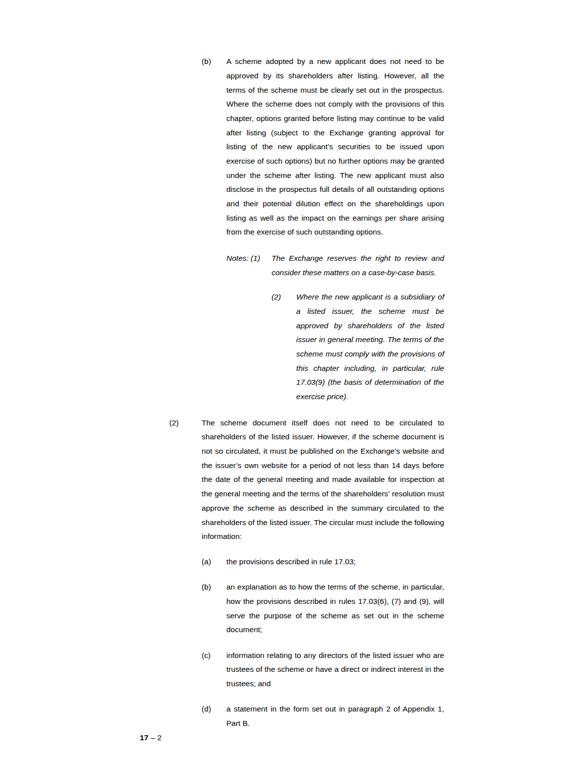(b)
A scheme adopted by a new applicant does not need to be approved by its shareholders after listing. However, all the terms of the scheme must be clearly set out in the prospectus. Where the scheme does not comply with the provisions of this chapter, options granted before listing may continue to be valid after listing (subject to the Exchange granting approval for listing of the new applicant’s securities to be issued upon exercise of such options) but no further options may be granted under the scheme after listing. The new applicant must also disclose in the prospectus full details of all outstanding options and their potential dilution effect on the shareholdings upon listing as well as the impact on the earnings per share arising from the exercise of such outstanding options.
Notes: (1)
The Exchange reserves the right to review and consider these matters on a case-by-case basis.
(2)
Where the new applicant is a subsidiary of a listed issuer, the scheme must be approved by shareholders of the listed issuer in general meeting. The terms of the scheme must comply with the provisions of this chapter including, in particular, rule 17.03(9) (the basis of determination of the exercise price).
(2)
The scheme document itself does not need to be circulated to shareholders of the listed issuer. However, if the scheme document is not so circulated, it must be published on the Exchange’s website and the issuer’s own website for a period of not less than 14 days before the date of the general meeting and made available for inspection at the general meeting and the terms of the shareholders’ resolution must approve the scheme as described in the summary circulated to the shareholders of the listed issuer. The circular must include the following information:
(a)
the provisions described in rule 17.03;
(b)
an explanation as to how the terms of the scheme, in particular, how the provisions described in rules 17.03(6), (7) and (9), will serve the purpose of the scheme as set out in the scheme document;
(c)
information relating to any directors of the listed issuer who are trustees of the scheme or have a direct or indirect interest in the trustees; and
(d)
a statement in the form set out in paragraph 2 of Appendix 1, Part B.
17 – 2